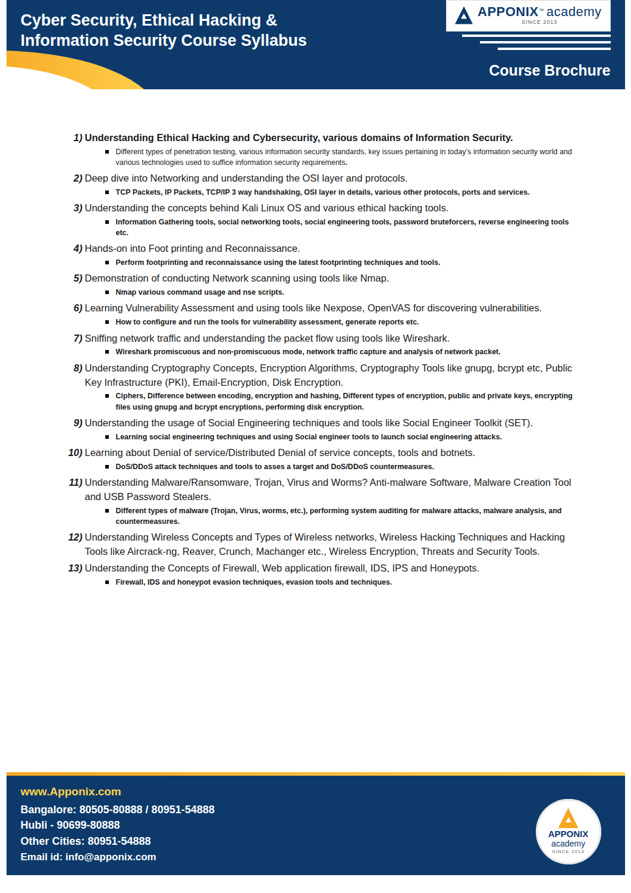APPONIX™ academy SINCE 2013
Cyber Security, Ethical Hacking &
Information Security Course Syllabus
Course Brochure
Understanding Ethical Hacking and Cybersecurity, various domains of Information Security.
Different types of penetration testing, various information security standards, key issues pertaining in today’s information security world and various technologies used to suffice information security requirements.
Deep dive into Networking and understanding the OSI layer and protocols.
TCP Packets, IP Packets, TCP/IP 3 way handshaking, OSI layer in details, various other protocols, ports and services.
Understanding the concepts behind Kali Linux OS and various ethical hacking tools.
Information Gathering tools, social networking tools, social engineering tools, password bruteforcers, reverse engineering tools etc.
Hands-on into Foot printing and Reconnaissance.
Perform footprinting and reconnaissance using the latest footprinting techniques and tools.
Demonstration of conducting Network scanning using tools like Nmap.
Nmap various command usage and nse scripts.
Learning Vulnerability Assessment and using tools like Nexpose, OpenVAS for discovering vulnerabilities.
How to configure and run the tools for vulnerability assessment, generate reports etc.
Sniffing network traffic and understanding the packet flow using tools like Wireshark.
Wireshark promiscuous and non-promiscuous mode, network traffic capture and analysis of network packet.
Understanding Cryptography Concepts, Encryption Algorithms, Cryptography Tools like gnupg, bcrypt etc, Public Key Infrastructure (PKI), Email-Encryption, Disk Encryption.
Ciphers, Difference between encoding, encryption and hashing, Different types of encryption, public and private keys, encrypting files using gnupg and bcrypt encryptions, performing disk encryption.
Understanding the usage of Social Engineering techniques and tools like Social Engineer Toolkit (SET).
Learning social engineering techniques and using Social engineer tools to launch social engineering attacks.
Learning about Denial of service/Distributed Denial of service concepts, tools and botnets.
DoS/DDoS attack techniques and tools to asses a target and DoS/DDoS countermeasures.
Understanding Malware/Ransomware, Trojan, Virus and Worms? Anti-malware Software, Malware Creation Tool and USB Password Stealers.
Different types of malware (Trojan, Virus, worms, etc.), performing system auditing for malware attacks, malware analysis, and countermeasures.
Understanding Wireless Concepts and Types of Wireless networks, Wireless Hacking Techniques and Hacking Tools like Aircrack-ng, Reaver, Crunch, Machanger etc., Wireless Encryption, Threats and Security Tools.
Understanding the Concepts of Firewall, Web application firewall, IDS, IPS and Honeypots.
Firewall, IDS and honeypot evasion techniques, evasion tools and techniques.
www.Apponix.com
Bangalore: 80505-80888 / 80951-54888
Hubli - 90699-80888
Other Cities: 80951-54888
Email id: info@apponix.com
APPONIX
academy
SINCE 2013